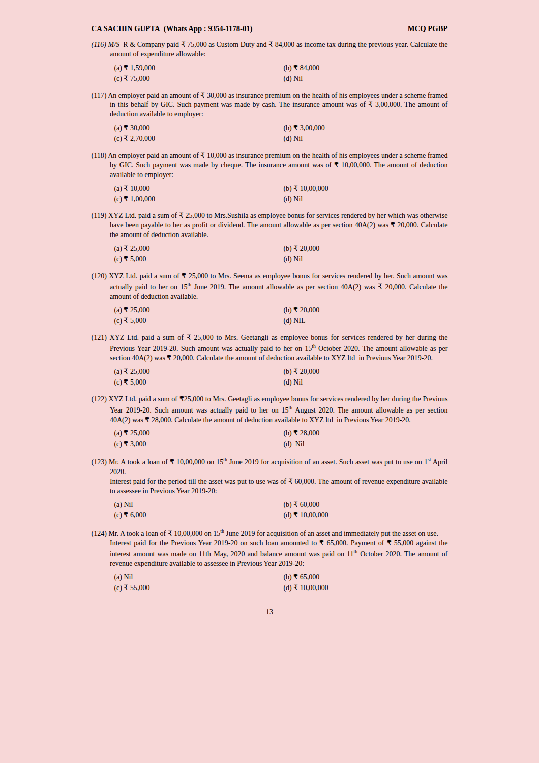CA SACHIN GUPTA (Whats App : 9354-1178-01)
MCQ PGBP
(116) M/S R & Company paid 75,000 as Custom Duty and 84,000 as income tax during the previous year. Calculate the amount of expenditure allowable:
(a) 1,59,000
(b) 84,000
(c) 75,000
(d) Nil
(117) An employer paid an amount of 30,000 as insurance premium on the health of his employees under a scheme framed in this behalf by GIC. Such payment was made by cash. The insurance amount was of 3,00,000. The amount of deduction available to employer:
(a) 30,000
(b) 3,00,000
(c) 2,70,000
(d) Nil
(118) An employer paid an amount of 10,000 as insurance premium on the health of his employees under a scheme framed by GIC. Such payment was made by cheque. The insurance amount was of 10,00,000. The amount of deduction available to employer:
(a) 10,000
(b) 10,00,000
(c) 1,00,000
(d) Nil
(119) XYZ Ltd. paid a sum of 25,000 to Mrs.Sushila as employee bonus for services rendered by her which was otherwise have been payable to her as profit or dividend. The amount allowable as per section 40A(2) was 20,000. Calculate the amount of deduction available.
(a) 25,000
(b) 20,000
(c) 5,000
(d) Nil
(120) XYZ Ltd. paid a sum of 25,000 to Mrs. Seema as employee bonus for services rendered by her. Such amount was actually paid to her on 15th June 2019. The amount allowable as per section 40A(2) was 20,000. Calculate the amount of deduction available.
(a) 25,000
(b) 20,000
(c) 5,000
(d) NIL
(121) XYZ Ltd. paid a sum of 25,000 to Mrs. Geetangli as employee bonus for services rendered by her during the Previous Year 2019-20. Such amount was actually paid to her on 15th October 2020. The amount allowable as per section 40A(2) was 20,000. Calculate the amount of deduction available to XYZ ltd in Previous Year 2019-20.
(a) 25,000
(b) 20,000
(c) 5,000
(d) Nil
(122) XYZ Ltd. paid a sum of 25,000 to Mrs. Geetagli as employee bonus for services rendered by her during the Previous Year 2019-20. Such amount was actually paid to her on 15th August 2020. The amount allowable as per section 40A(2) was 28,000. Calculate the amount of deduction available to XYZ ltd in Previous Year 2019-20.
(a) 25,000
(b) 28,000
(c) 3,000
(d) Nil
(123) Mr. A took a loan of 10,00,000 on 15th June 2019 for acquisition of an asset. Such asset was put to use on 1st April 2020.
Interest paid for the period till the asset was put to use was of 60,000. The amount of revenue expenditure available to assessee in Previous Year 2019-20:
(a) Nil
(b) 60,000
(c) 6,000
(d) 10,00,000
(124) Mr. A took a loan of 10,00,000 on 15th June 2019 for acquisition of an asset and immediately put the asset on use.
Interest paid for the Previous Year 2019-20 on such loan amounted to 65,000. Payment of 55,000 against the interest amount was made on 11th May, 2020 and balance amount was paid on 11th October 2020. The amount of revenue expenditure available to assessee in Previous Year 2019-20:
(a) Nil
(b) 65,000
(c) 55,000
(d) 10,00,000
13